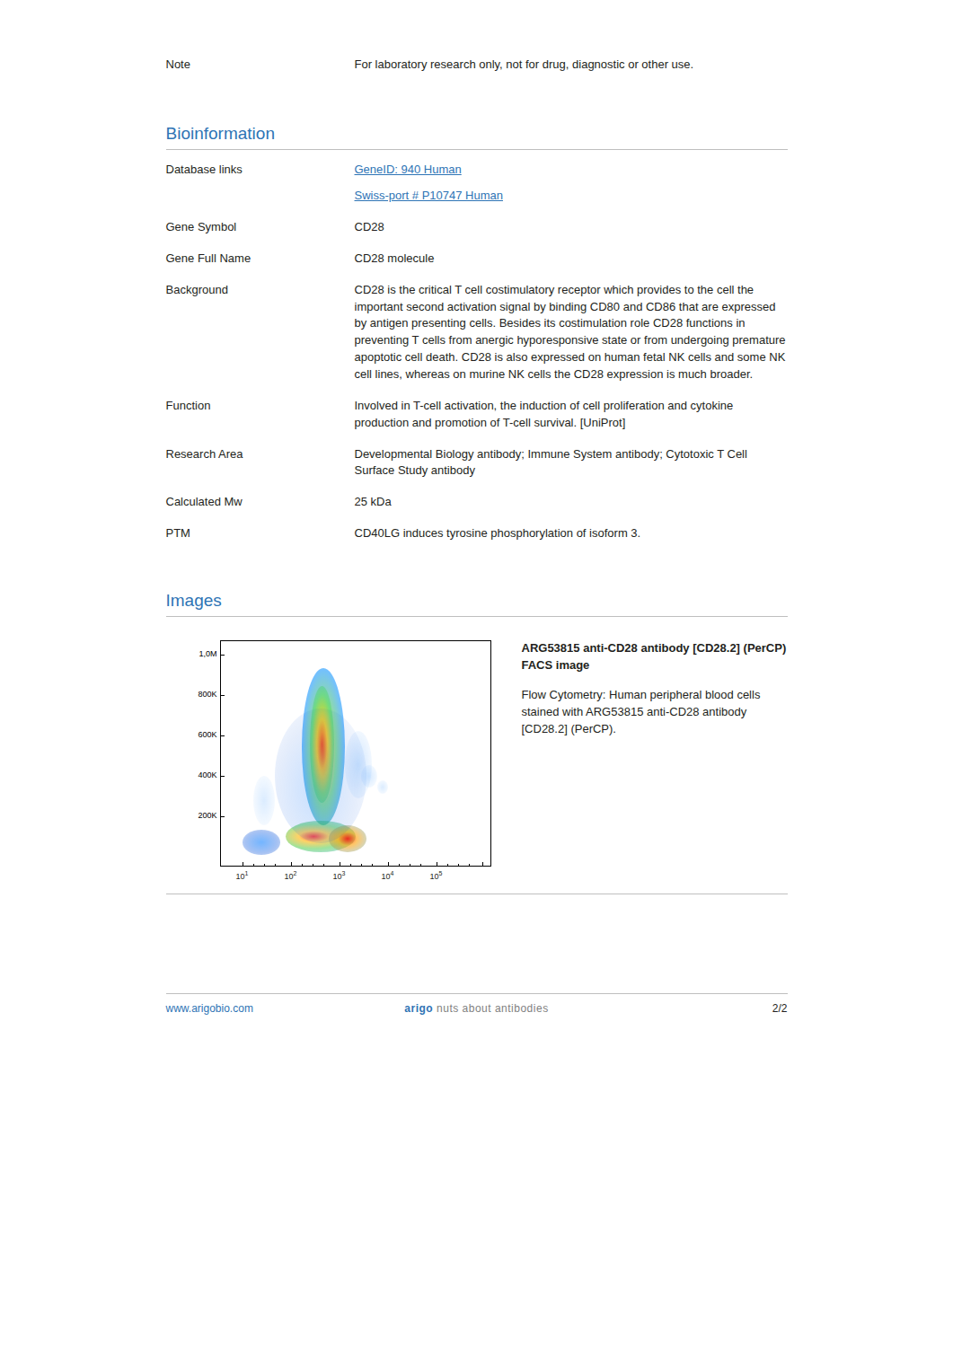| Note | For laboratory research only, not for drug, diagnostic or other use. |
Bioinformation
| Database links | GeneID: 940 Human Swiss-port # P10747 Human |
| Gene Symbol | CD28 |
| Gene Full Name | CD28 molecule |
| Background | CD28 is the critical T cell costimulatory receptor which provides to the cell the important second activation signal by binding CD80 and CD86 that are expressed by antigen presenting cells. Besides its costimulation role CD28 functions in preventing T cells from anergic hyporesponsive state or from undergoing premature apoptotic cell death. CD28 is also expressed on human fetal NK cells and some NK cell lines, whereas on murine NK cells the CD28 expression is much broader. |
| Function | Involved in T-cell activation, the induction of cell proliferation and cytokine production and promotion of T-cell survival. [UniProt] |
| Research Area | Developmental Biology antibody; Immune System antibody; Cytotoxic T Cell Surface Study antibody |
| Calculated Mw | 25 kDa |
| PTM | CD40LG induces tyrosine phosphorylation of isoform 3. |
Images
1,0M 800K 600K 400K 200K
101 102 103 104 105
ARG53815 anti-CD28 antibody [CD28.2] (PerCP) FACS image
Flow Cytometry: Human peripheral blood cells stained with ARG53815 anti-CD28 antibody [CD28.2] (PerCP).
www.arigobio.com
arigo nuts about antibodies
2/2